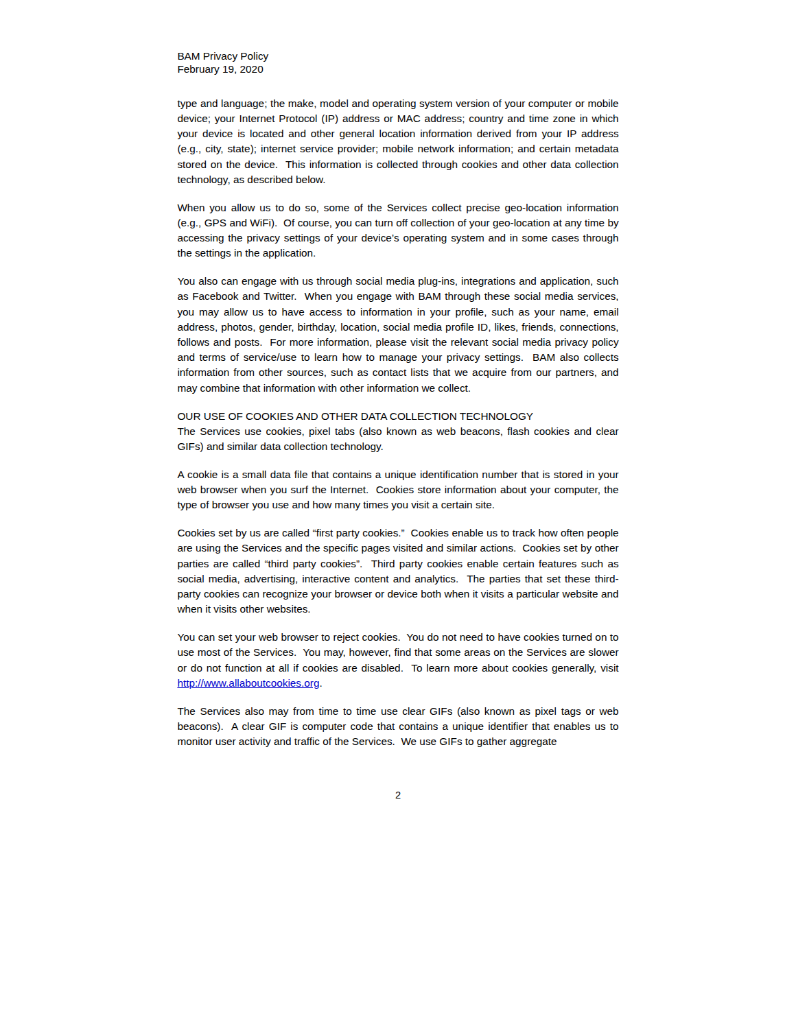BAM Privacy Policy
February 19, 2020
type and language; the make, model and operating system version of your computer or mobile device; your Internet Protocol (IP) address or MAC address; country and time zone in which your device is located and other general location information derived from your IP address (e.g., city, state); internet service provider; mobile network information; and certain metadata stored on the device. This information is collected through cookies and other data collection technology, as described below.
When you allow us to do so, some of the Services collect precise geo-location information (e.g., GPS and WiFi). Of course, you can turn off collection of your geo-location at any time by accessing the privacy settings of your device’s operating system and in some cases through the settings in the application.
You also can engage with us through social media plug-ins, integrations and application, such as Facebook and Twitter. When you engage with BAM through these social media services, you may allow us to have access to information in your profile, such as your name, email address, photos, gender, birthday, location, social media profile ID, likes, friends, connections, follows and posts. For more information, please visit the relevant social media privacy policy and terms of service/use to learn how to manage your privacy settings. BAM also collects information from other sources, such as contact lists that we acquire from our partners, and may combine that information with other information we collect.
OUR USE OF COOKIES AND OTHER DATA COLLECTION TECHNOLOGY
The Services use cookies, pixel tabs (also known as web beacons, flash cookies and clear GIFs) and similar data collection technology.
A cookie is a small data file that contains a unique identification number that is stored in your web browser when you surf the Internet. Cookies store information about your computer, the type of browser you use and how many times you visit a certain site.
Cookies set by us are called “first party cookies.” Cookies enable us to track how often people are using the Services and the specific pages visited and similar actions. Cookies set by other parties are called “third party cookies”. Third party cookies enable certain features such as social media, advertising, interactive content and analytics. The parties that set these third-party cookies can recognize your browser or device both when it visits a particular website and when it visits other websites.
You can set your web browser to reject cookies. You do not need to have cookies turned on to use most of the Services. You may, however, find that some areas on the Services are slower or do not function at all if cookies are disabled. To learn more about cookies generally, visit http://www.allaboutcookies.org.
The Services also may from time to time use clear GIFs (also known as pixel tags or web beacons). A clear GIF is computer code that contains a unique identifier that enables us to monitor user activity and traffic of the Services. We use GIFs to gather aggregate
2